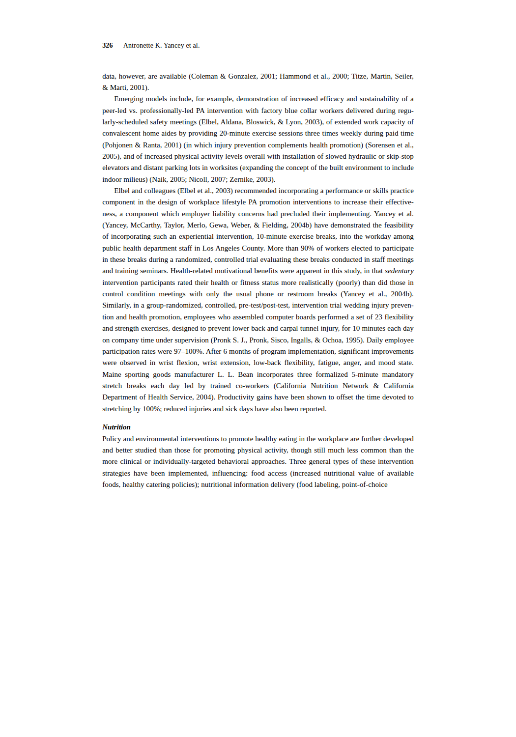326 Antronette K. Yancey et al.
data, however, are available (Coleman & Gonzalez, 2001; Hammond et al., 2000; Titze, Martin, Seiler, & Marti, 2001).
Emerging models include, for example, demonstration of increased efficacy and sustainability of a peer-led vs. professionally-led PA intervention with factory blue collar workers delivered during regularly-scheduled safety meetings (Elbel, Aldana, Bloswick, & Lyon, 2003), of extended work capacity of convalescent home aides by providing 20-minute exercise sessions three times weekly during paid time (Pohjonen & Ranta, 2001) (in which injury prevention complements health promotion) (Sorensen et al., 2005), and of increased physical activity levels overall with installation of slowed hydraulic or skip-stop elevators and distant parking lots in worksites (expanding the concept of the built environment to include indoor milieus) (Naik, 2005; Nicoll, 2007; Zernike, 2003).
Elbel and colleagues (Elbel et al., 2003) recommended incorporating a performance or skills practice component in the design of workplace lifestyle PA promotion interventions to increase their effectiveness, a component which employer liability concerns had precluded their implementing. Yancey et al. (Yancey, McCarthy, Taylor, Merlo, Gewa, Weber, & Fielding, 2004b) have demonstrated the feasibility of incorporating such an experiential intervention, 10-minute exercise breaks, into the workday among public health department staff in Los Angeles County. More than 90% of workers elected to participate in these breaks during a randomized, controlled trial evaluating these breaks conducted in staff meetings and training seminars. Health-related motivational benefits were apparent in this study, in that sedentary intervention participants rated their health or fitness status more realistically (poorly) than did those in control condition meetings with only the usual phone or restroom breaks (Yancey et al., 2004b). Similarly, in a group-randomized, controlled, pre-test/post-test, intervention trial wedding injury prevention and health promotion, employees who assembled computer boards performed a set of 23 flexibility and strength exercises, designed to prevent lower back and carpal tunnel injury, for 10 minutes each day on company time under supervision (Pronk S. J., Pronk, Sisco, Ingalls, & Ochoa, 1995). Daily employee participation rates were 97–100%. After 6 months of program implementation, significant improvements were observed in wrist flexion, wrist extension, low-back flexibility, fatigue, anger, and mood state. Maine sporting goods manufacturer L. L. Bean incorporates three formalized 5-minute mandatory stretch breaks each day led by trained co-workers (California Nutrition Network & California Department of Health Service, 2004). Productivity gains have been shown to offset the time devoted to stretching by 100%; reduced injuries and sick days have also been reported.
Nutrition
Policy and environmental interventions to promote healthy eating in the workplace are further developed and better studied than those for promoting physical activity, though still much less common than the more clinical or individually-targeted behavioral approaches. Three general types of these intervention strategies have been implemented, influencing: food access (increased nutritional value of available foods, healthy catering policies); nutritional information delivery (food labeling, point-of-choice